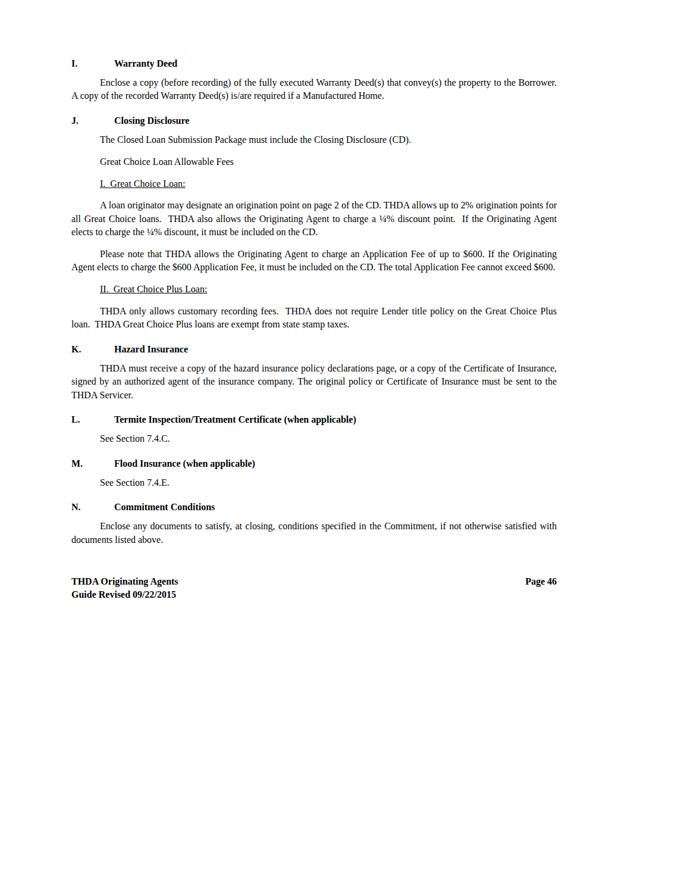I. Warranty Deed
Enclose a copy (before recording) of the fully executed Warranty Deed(s) that convey(s) the property to the Borrower. A copy of the recorded Warranty Deed(s) is/are required if a Manufactured Home.
J. Closing Disclosure
The Closed Loan Submission Package must include the Closing Disclosure (CD).
Great Choice Loan Allowable Fees
I. Great Choice Loan:
A loan originator may designate an origination point on page 2 of the CD. THDA allows up to 2% origination points for all Great Choice loans. THDA also allows the Originating Agent to charge a ¼% discount point. If the Originating Agent elects to charge the ¼% discount, it must be included on the CD.
Please note that THDA allows the Originating Agent to charge an Application Fee of up to $600. If the Originating Agent elects to charge the $600 Application Fee, it must be included on the CD. The total Application Fee cannot exceed $600.
II. Great Choice Plus Loan:
THDA only allows customary recording fees. THDA does not require Lender title policy on the Great Choice Plus loan. THDA Great Choice Plus loans are exempt from state stamp taxes.
K. Hazard Insurance
THDA must receive a copy of the hazard insurance policy declarations page, or a copy of the Certificate of Insurance, signed by an authorized agent of the insurance company. The original policy or Certificate of Insurance must be sent to the THDA Servicer.
L. Termite Inspection/Treatment Certificate (when applicable)
See Section 7.4.C.
M. Flood Insurance (when applicable)
See Section 7.4.E.
N. Commitment Conditions
Enclose any documents to satisfy, at closing, conditions specified in the Commitment, if not otherwise satisfied with documents listed above.
THDA Originating Agents
Guide Revised 09/22/2015
Page 46